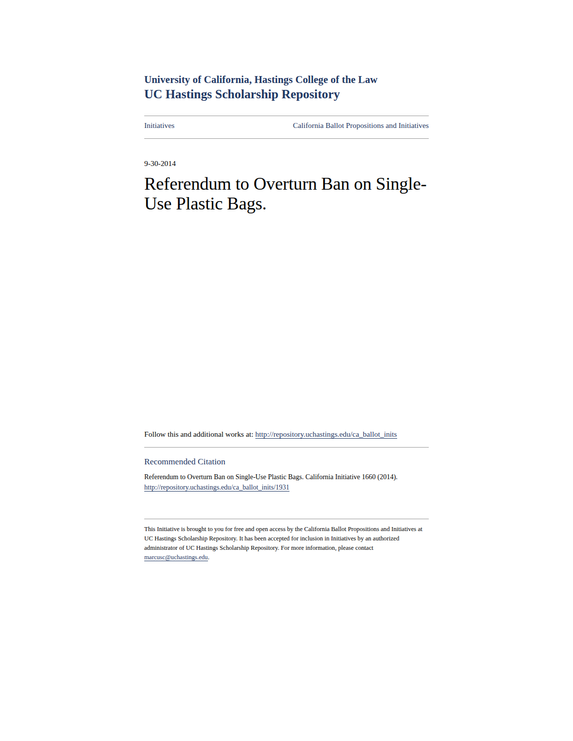University of California, Hastings College of the Law
UC Hastings Scholarship Repository
Initiatives
California Ballot Propositions and Initiatives
9-30-2014
Referendum to Overturn Ban on Single-Use Plastic Bags.
Follow this and additional works at: http://repository.uchastings.edu/ca_ballot_inits
Recommended Citation
Referendum to Overturn Ban on Single-Use Plastic Bags. California Initiative 1660 (2014).
http://repository.uchastings.edu/ca_ballot_inits/1931
This Initiative is brought to you for free and open access by the California Ballot Propositions and Initiatives at UC Hastings Scholarship Repository. It has been accepted for inclusion in Initiatives by an authorized administrator of UC Hastings Scholarship Repository. For more information, please contact marcusc@uchastings.edu.